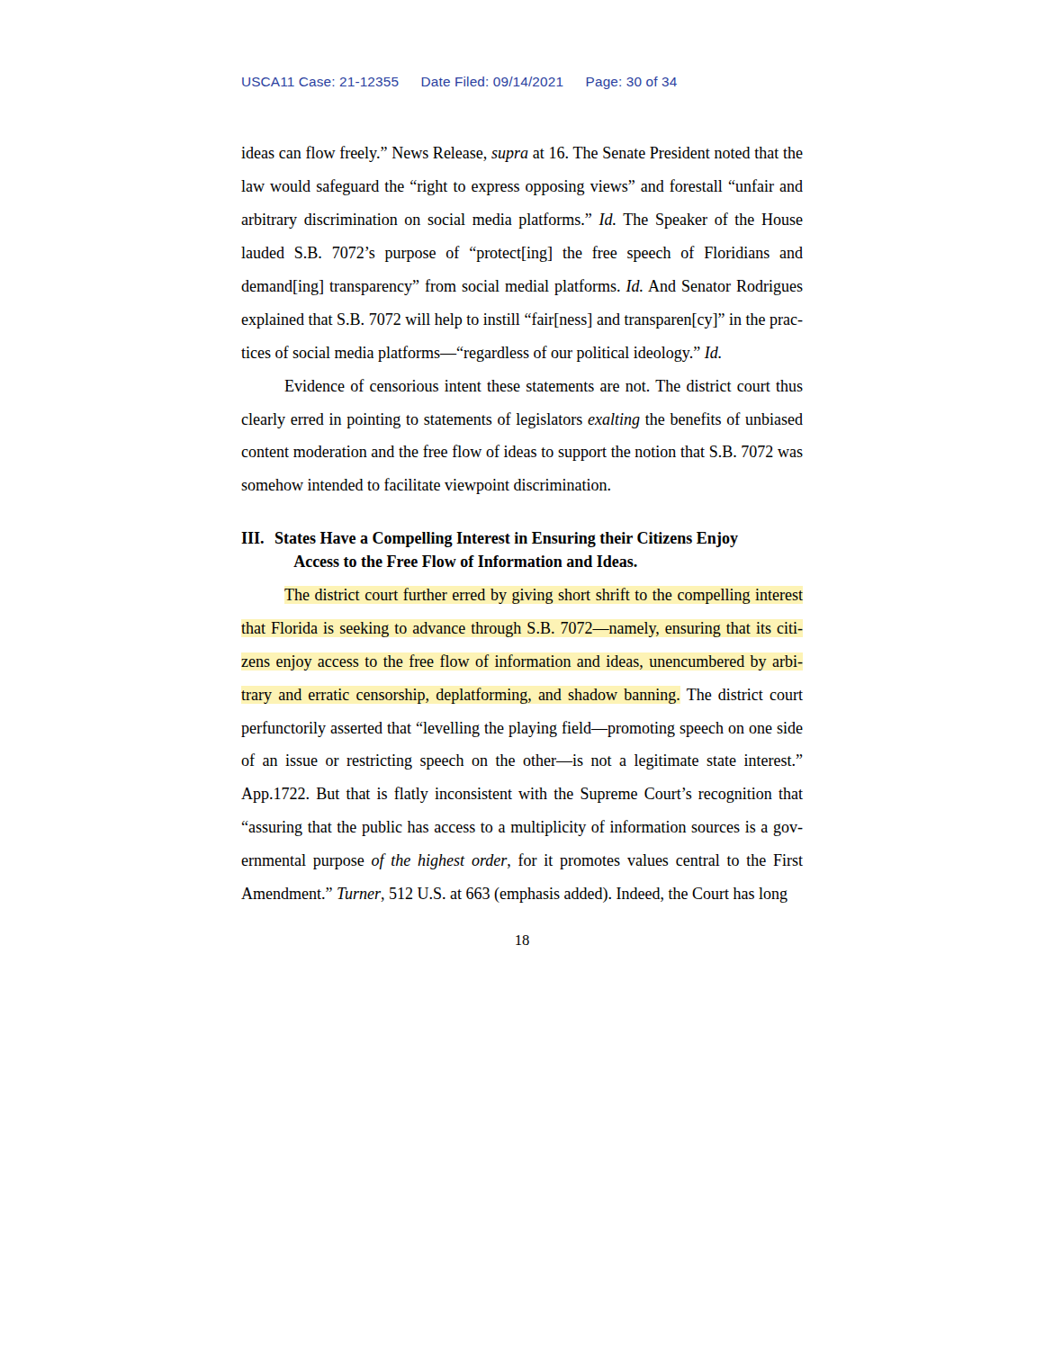USCA11 Case: 21-12355 Date Filed: 09/14/2021 Page: 30 of 34
ideas can flow freely.” News Release, supra at 16. The Senate President noted that the law would safeguard the “right to express opposing views” and forestall “unfair and arbitrary discrimination on social media platforms.” Id. The Speaker of the House lauded S.B. 7072’s purpose of “protect[ing] the free speech of Floridians and demand[ing] transparency” from social medial platforms. Id. And Senator Rodrigues explained that S.B. 7072 will help to instill “fair[ness] and transparen[cy]” in the practices of social media platforms—“regardless of our political ideology.” Id.
Evidence of censorious intent these statements are not. The district court thus clearly erred in pointing to statements of legislators exalting the benefits of unbiased content moderation and the free flow of ideas to support the notion that S.B. 7072 was somehow intended to facilitate viewpoint discrimination.
III.
States Have a Compelling Interest in Ensuring their Citizens EnjoyAccess to the Free Flow of Information and Ideas.
The district court further erred by giving short shrift to the compelling interest that Florida is seeking to advance through S.B. 7072—namely, ensuring that its citizens enjoy access to the free flow of information and ideas, unencumbered by arbitrary and erratic censorship, deplatforming, and shadow banning. The district court perfunctorily asserted that “levelling the playing field—promoting speech on one side of an issue or restricting speech on the other—is not a legitimate state interest.” App.1722. But that is flatly inconsistent with the Supreme Court’s recognition that “assuring that the public has access to a multiplicity of information sources is a governmental purpose of the highest order, for it promotes values central to the First Amendment.” Turner, 512 U.S. at 663 (emphasis added). Indeed, the Court has long
18